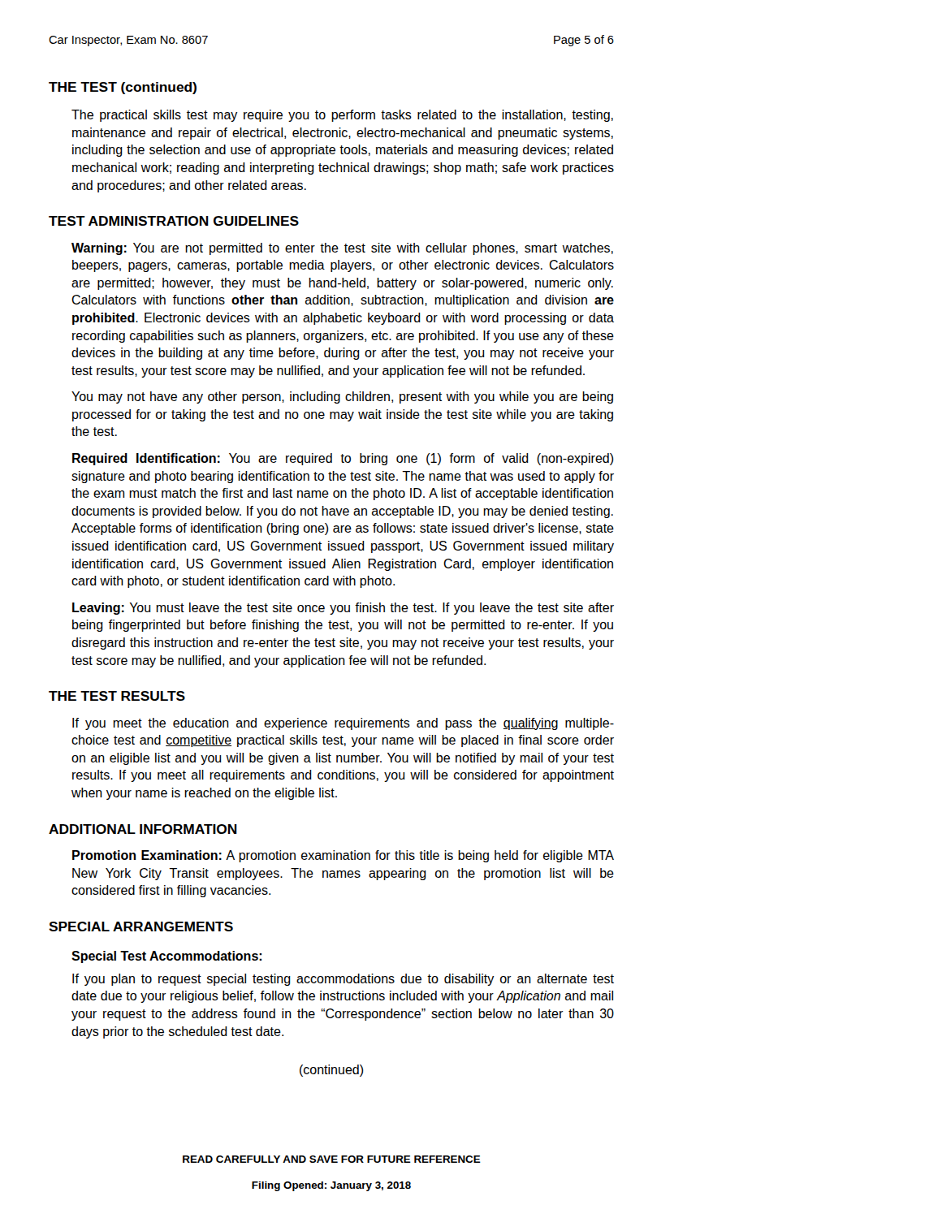Car Inspector, Exam No. 8607 Page 5 of 6
THE TEST (continued)
The practical skills test may require you to perform tasks related to the installation, testing, maintenance and repair of electrical, electronic, electro-mechanical and pneumatic systems, including the selection and use of appropriate tools, materials and measuring devices; related mechanical work; reading and interpreting technical drawings; shop math; safe work practices and procedures; and other related areas.
TEST ADMINISTRATION GUIDELINES
Warning: You are not permitted to enter the test site with cellular phones, smart watches, beepers, pagers, cameras, portable media players, or other electronic devices. Calculators are permitted; however, they must be hand-held, battery or solar-powered, numeric only. Calculators with functions other than addition, subtraction, multiplication and division are prohibited. Electronic devices with an alphabetic keyboard or with word processing or data recording capabilities such as planners, organizers, etc. are prohibited. If you use any of these devices in the building at any time before, during or after the test, you may not receive your test results, your test score may be nullified, and your application fee will not be refunded.
You may not have any other person, including children, present with you while you are being processed for or taking the test and no one may wait inside the test site while you are taking the test.
Required Identification: You are required to bring one (1) form of valid (non-expired) signature and photo bearing identification to the test site. The name that was used to apply for the exam must match the first and last name on the photo ID. A list of acceptable identification documents is provided below. If you do not have an acceptable ID, you may be denied testing. Acceptable forms of identification (bring one) are as follows: state issued driver's license, state issued identification card, US Government issued passport, US Government issued military identification card, US Government issued Alien Registration Card, employer identification card with photo, or student identification card with photo.
Leaving: You must leave the test site once you finish the test. If you leave the test site after being fingerprinted but before finishing the test, you will not be permitted to re-enter. If you disregard this instruction and re-enter the test site, you may not receive your test results, your test score may be nullified, and your application fee will not be refunded.
THE TEST RESULTS
If you meet the education and experience requirements and pass the qualifying multiple-choice test and competitive practical skills test, your name will be placed in final score order on an eligible list and you will be given a list number. You will be notified by mail of your test results. If you meet all requirements and conditions, you will be considered for appointment when your name is reached on the eligible list.
ADDITIONAL INFORMATION
Promotion Examination: A promotion examination for this title is being held for eligible MTA New York City Transit employees. The names appearing on the promotion list will be considered first in filling vacancies.
SPECIAL ARRANGEMENTS
Special Test Accommodations:
If you plan to request special testing accommodations due to disability or an alternate test date due to your religious belief, follow the instructions included with your Application and mail your request to the address found in the “Correspondence” section below no later than 30 days prior to the scheduled test date.
(continued)
READ CAREFULLY AND SAVE FOR FUTURE REFERENCE
Filing Opened: January 3, 2018